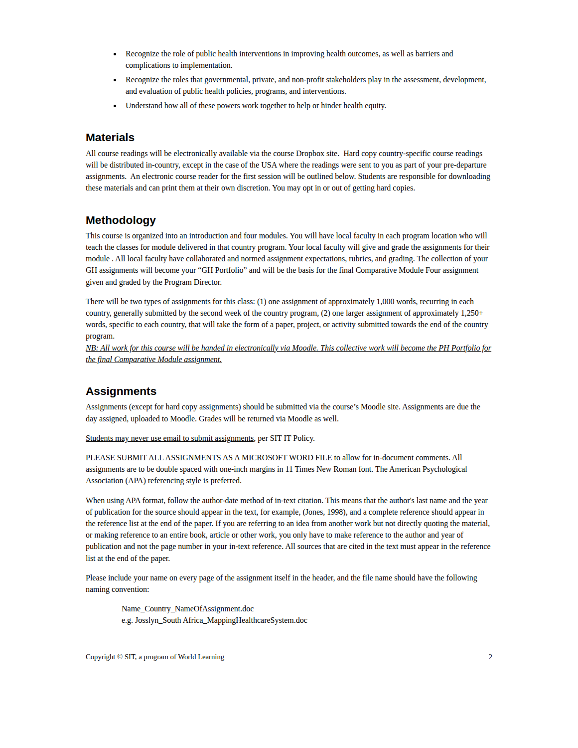Recognize the role of public health interventions in improving health outcomes, as well as barriers and complications to implementation.
Recognize the roles that governmental, private, and non-profit stakeholders play in the assessment, development, and evaluation of public health policies, programs, and interventions.
Understand how all of these powers work together to help or hinder health equity.
Materials
All course readings will be electronically available via the course Dropbox site. Hard copy country-specific course readings will be distributed in-country, except in the case of the USA where the readings were sent to you as part of your pre-departure assignments. An electronic course reader for the first session will be outlined below. Students are responsible for downloading these materials and can print them at their own discretion. You may opt in or out of getting hard copies.
Methodology
This course is organized into an introduction and four modules. You will have local faculty in each program location who will teach the classes for module delivered in that country program. Your local faculty will give and grade the assignments for their module . All local faculty have collaborated and normed assignment expectations, rubrics, and grading. The collection of your GH assignments will become your “GH Portfolio” and will be the basis for the final Comparative Module Four assignment given and graded by the Program Director.
There will be two types of assignments for this class: (1) one assignment of approximately 1,000 words, recurring in each country, generally submitted by the second week of the country program, (2) one larger assignment of approximately 1,250+ words, specific to each country, that will take the form of a paper, project, or activity submitted towards the end of the country program.
NB: All work for this course will be handed in electronically via Moodle. This collective work will become the PH Portfolio for the final Comparative Module assignment.
Assignments
Assignments (except for hard copy assignments) should be submitted via the course’s Moodle site. Assignments are due the day assigned, uploaded to Moodle. Grades will be returned via Moodle as well.
Students may never use email to submit assignments, per SIT IT Policy.
PLEASE SUBMIT ALL ASSIGNMENTS AS A MICROSOFT WORD FILE to allow for in-document comments. All assignments are to be double spaced with one-inch margins in 11 Times New Roman font. The American Psychological Association (APA) referencing style is preferred.
When using APA format, follow the author-date method of in-text citation. This means that the author's last name and the year of publication for the source should appear in the text, for example, (Jones, 1998), and a complete reference should appear in the reference list at the end of the paper. If you are referring to an idea from another work but not directly quoting the material, or making reference to an entire book, article or other work, you only have to make reference to the author and year of publication and not the page number in your in-text reference. All sources that are cited in the text must appear in the reference list at the end of the paper.
Please include your name on every page of the assignment itself in the header, and the file name should have the following naming convention:
Name_Country_NameOfAssignment.doc
e.g. Josslyn_South Africa_MappingHealthcareSystem.doc
Copyright © SIT, a program of World Learning 2